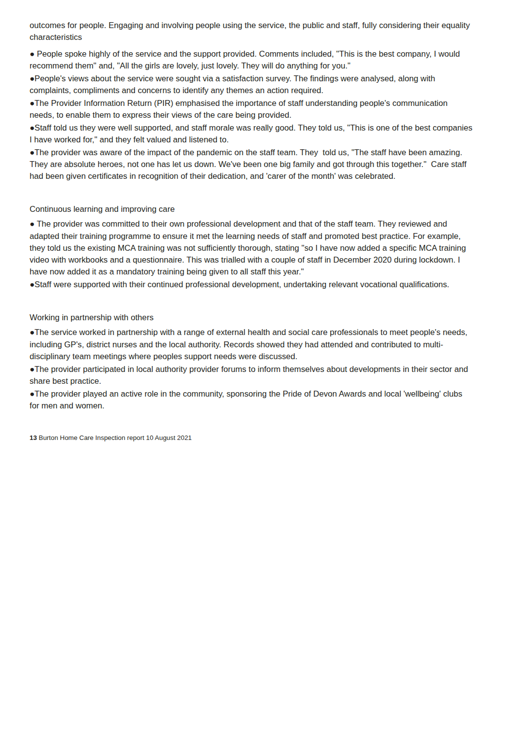outcomes for people. Engaging and involving people using the service, the public and staff, fully considering their equality characteristics
● People spoke highly of the service and the support provided. Comments included, "This is the best company, I would recommend them" and, "All the girls are lovely, just lovely. They will do anything for you."
●People's views about the service were sought via a satisfaction survey. The findings were analysed, along with complaints, compliments and concerns to identify any themes an action required.
●The Provider Information Return (PIR) emphasised the importance of staff understanding people's communication needs, to enable them to express their views of the care being provided.
●Staff told us they were well supported, and staff morale was really good. They told us, "This is one of the best companies I have worked for," and they felt valued and listened to.
●The provider was aware of the impact of the pandemic on the staff team. They told us, "The staff have been amazing. They are absolute heroes, not one has let us down. We've been one big family and got through this together." Care staff had been given certificates in recognition of their dedication, and 'carer of the month' was celebrated.
Continuous learning and improving care
● The provider was committed to their own professional development and that of the staff team. They reviewed and adapted their training programme to ensure it met the learning needs of staff and promoted best practice. For example, they told us the existing MCA training was not sufficiently thorough, stating "so I have now added a specific MCA training video with workbooks and a questionnaire. This was trialled with a couple of staff in December 2020 during lockdown. I have now added it as a mandatory training being given to all staff this year."
●Staff were supported with their continued professional development, undertaking relevant vocational qualifications.
Working in partnership with others
●The service worked in partnership with a range of external health and social care professionals to meet people's needs, including GP's, district nurses and the local authority. Records showed they had attended and contributed to multi-disciplinary team meetings where peoples support needs were discussed.
●The provider participated in local authority provider forums to inform themselves about developments in their sector and share best practice.
●The provider played an active role in the community, sponsoring the Pride of Devon Awards and local 'wellbeing' clubs for men and women.
13 Burton Home Care Inspection report 10 August 2021